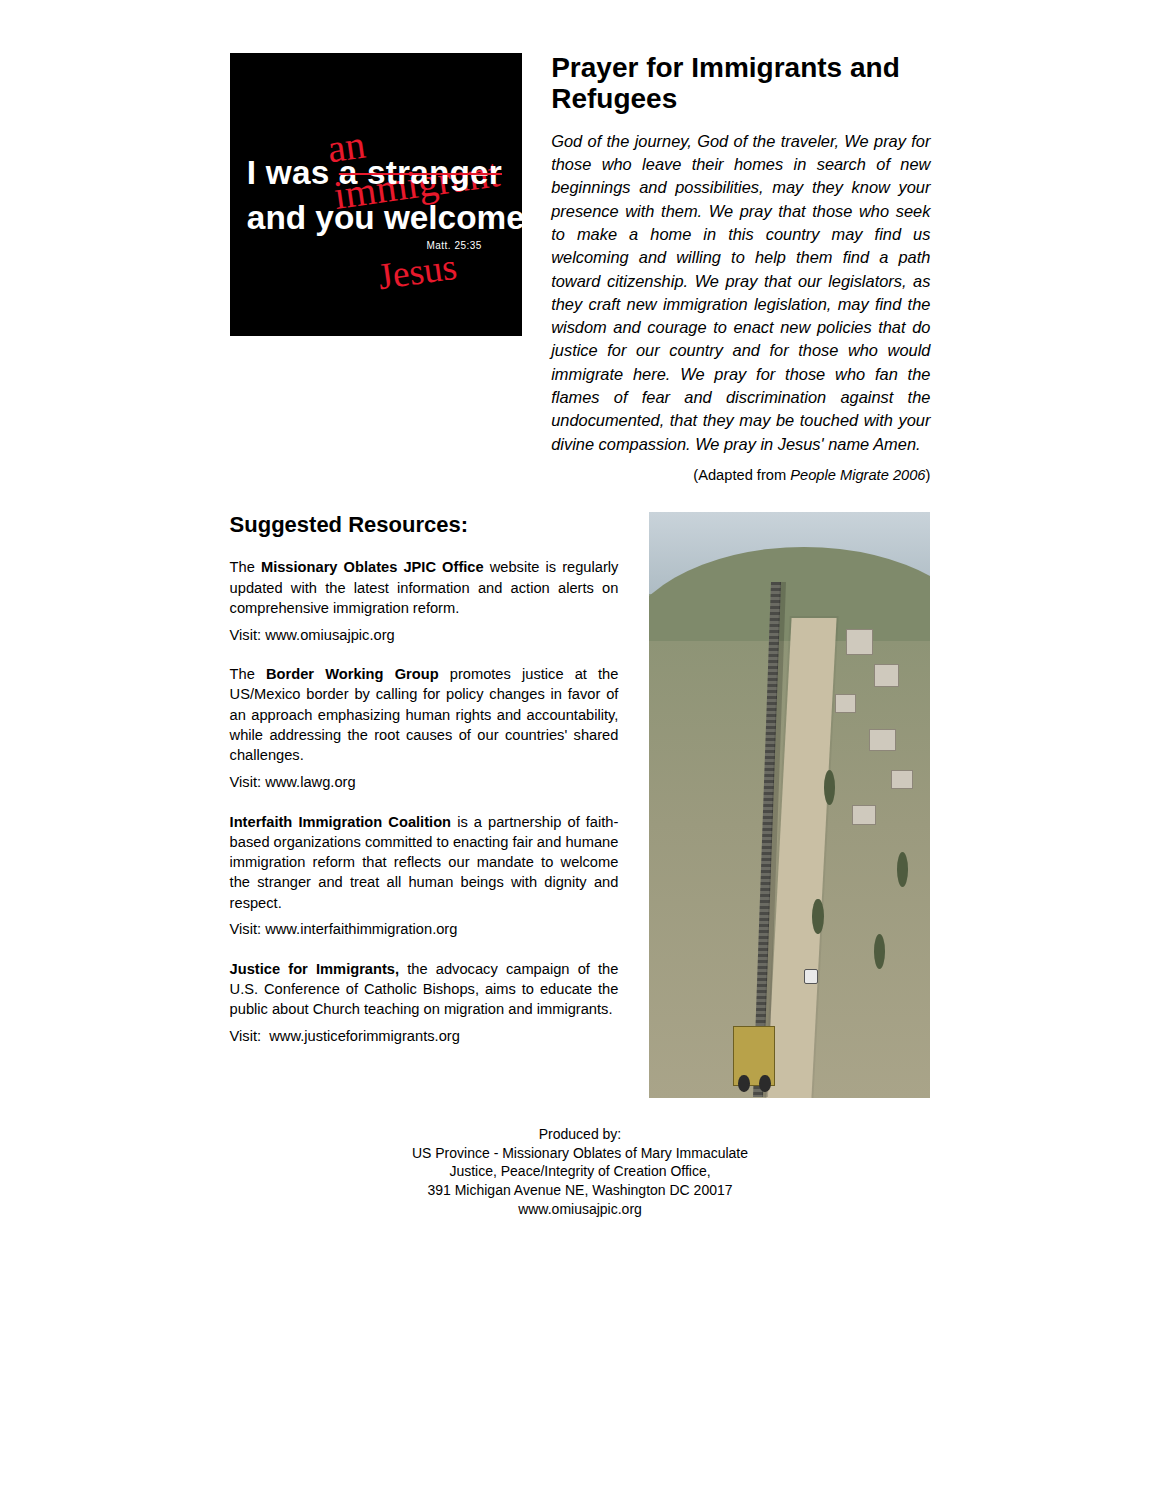an immigrant
I was a stranger
and you welcomed me.
Matt. 25:35
Jesus
Prayer for Immigrants and Refugees
God of the journey, God of the traveler, We pray for those who leave their homes in search of new beginnings and possibilities, may they know your presence with them. We pray that those who seek to make a home in this country may find us welcoming and willing to help them find a path toward citizenship. We pray that our legislators, as they craft new immigration legislation, may find the wisdom and courage to enact new policies that do justice for our country and for those who would immigrate here. We pray for those who fan the flames of fear and discrimination against the undocumented, that they may be touched with your divine compassion. We pray in Jesus' name Amen.
(Adapted from People Migrate 2006)
Suggested Resources:
The Missionary Oblates JPIC Office website is regularly updated with the latest information and action alerts on comprehensive immigration reform.
Visit: www.omiusajpic.org
The Border Working Group promotes justice at the US/Mexico border by calling for policy changes in favor of an approach emphasizing human rights and accountability, while addressing the root causes of our countries' shared challenges.
Visit: www.lawg.org
Interfaith Immigration Coalition is a partnership of faith-based organizations committed to enacting fair and humane immigration reform that reflects our mandate to welcome the stranger and treat all human beings with dignity and respect.
Visit: www.interfaithimmigration.org
Justice for Immigrants, the advocacy campaign of the U.S. Conference of Catholic Bishops, aims to educate the public about Church teaching on migration and immigrants.
Visit: www.justiceforimmigrants.org
Produced by:
US Province - Missionary Oblates of Mary Immaculate
Justice, Peace/Integrity of Creation Office,
391 Michigan Avenue NE, Washington DC 20017
www.omiusajpic.org